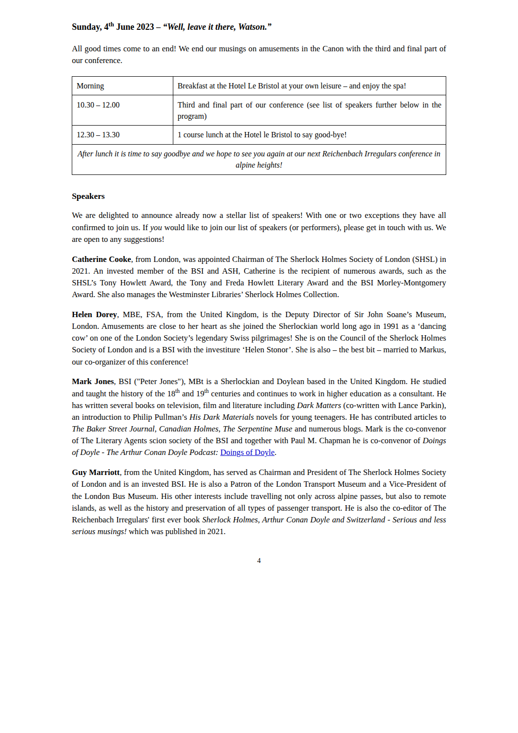Sunday, 4th June 2023 – “Well, leave it there, Watson.”
All good times come to an end! We end our musings on amusements in the Canon with the third and final part of our conference.
| Morning | Breakfast at the Hotel Le Bristol at your own leisure – and enjoy the spa! |
| 10.30 – 12.00 | Third and final part of our conference (see list of speakers further below in the program) |
| 12.30 – 13.30 | 1 course lunch at the Hotel le Bristol to say good-bye! |
| After lunch it is time to say goodbye and we hope to see you again at our next Reichenbach Irregulars conference in alpine heights! |
Speakers
We are delighted to announce already now a stellar list of speakers! With one or two exceptions they have all confirmed to join us. If you would like to join our list of speakers (or performers), please get in touch with us. We are open to any suggestions!
Catherine Cooke, from London, was appointed Chairman of The Sherlock Holmes Society of London (SHSL) in 2021. An invested member of the BSI and ASH, Catherine is the recipient of numerous awards, such as the SHSL’s Tony Howlett Award, the Tony and Freda Howlett Literary Award and the BSI Morley-Montgomery Award. She also manages the Westminster Libraries’ Sherlock Holmes Collection.
Helen Dorey, MBE, FSA, from the United Kingdom, is the Deputy Director of Sir John Soane’s Museum, London. Amusements are close to her heart as she joined the Sherlockian world long ago in 1991 as a ‘dancing cow’ on one of the London Society’s legendary Swiss pilgrimages! She is on the Council of the Sherlock Holmes Society of London and is a BSI with the investiture ‘Helen Stonor’. She is also – the best bit – married to Markus, our co-organizer of this conference!
Mark Jones, BSI ("Peter Jones"), MBt is a Sherlockian and Doylean based in the United Kingdom. He studied and taught the history of the 18th and 19th centuries and continues to work in higher education as a consultant. He has written several books on television, film and literature including Dark Matters (co-written with Lance Parkin), an introduction to Philip Pullman’s His Dark Materials novels for young teenagers. He has contributed articles to The Baker Street Journal, Canadian Holmes, The Serpentine Muse and numerous blogs. Mark is the co-convenor of The Literary Agents scion society of the BSI and together with Paul M. Chapman he is co-convenor of Doings of Doyle - The Arthur Conan Doyle Podcast: Doings of Doyle.
Guy Marriott, from the United Kingdom, has served as Chairman and President of The Sherlock Holmes Society of London and is an invested BSI. He is also a Patron of the London Transport Museum and a Vice-President of the London Bus Museum. His other interests include travelling not only across alpine passes, but also to remote islands, as well as the history and preservation of all types of passenger transport. He is also the co-editor of The Reichenbach Irregulars' first ever book Sherlock Holmes, Arthur Conan Doyle and Switzerland - Serious and less serious musings! which was published in 2021.
4